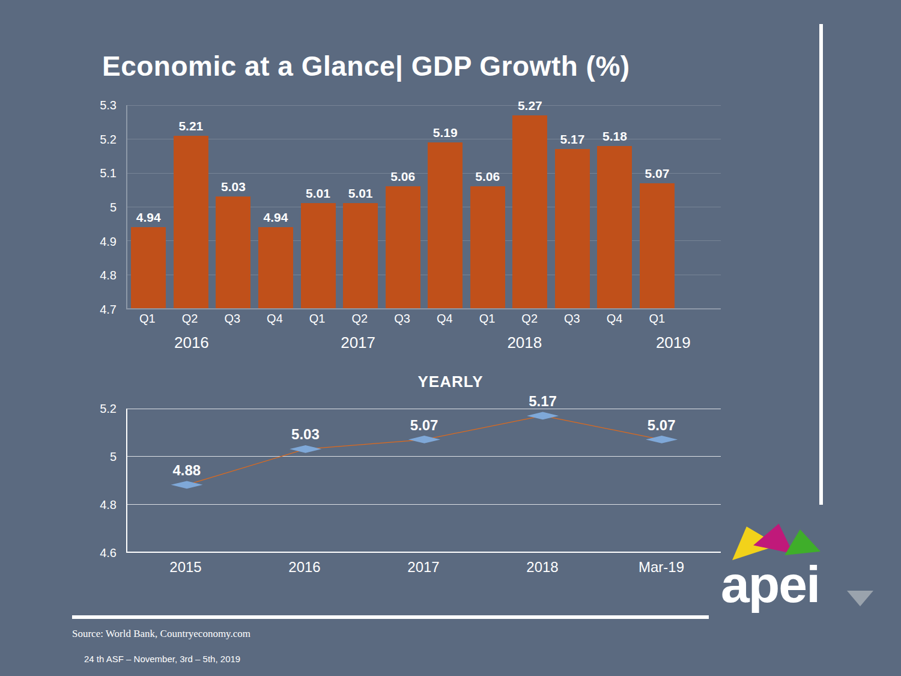Economic at a Glance| GDP Growth (%)
5.3 5.2 5.1 5 4.9 4.8 4.7
4.94
5.21
5.03
4.94
5.01
5.01
5.06
5.19
5.06
5.27
5.17
5.18
5.07
Q1 Q2 Q3 Q4 Q1 Q2 Q3 Q4 Q1 Q2 Q3 Q4 Q1
2016 2017 2018 2019
YEARLY
5.2 5 4.8 4.6
4.88 5.03 5.07 5.17 5.07
2015 2016 2017 2018 Mar-19
apei
Source: World Bank, Countryeconomy.com
24 th ASF – November, 3rd – 5th, 2019